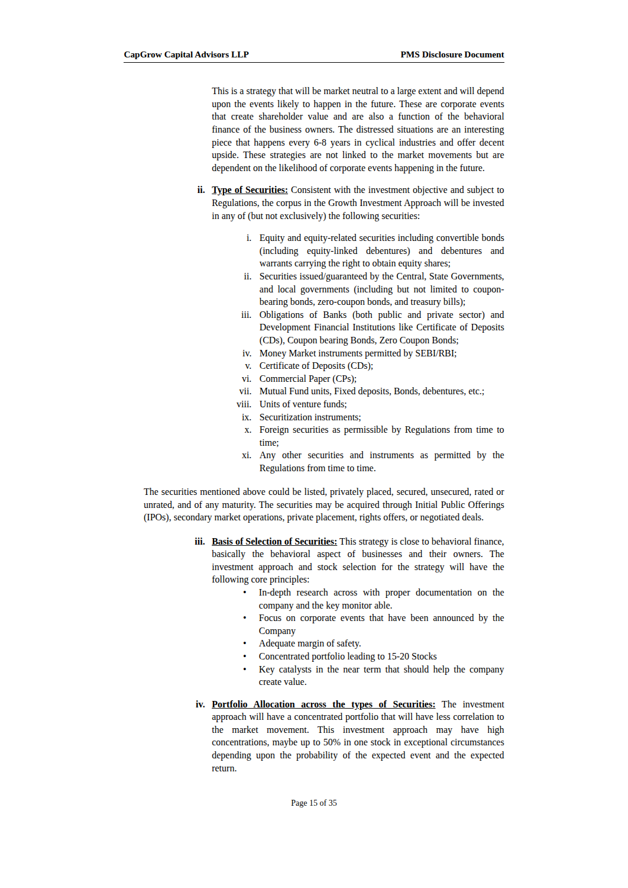CapGrow Capital Advisors LLP PMS Disclosure Document
This is a strategy that will be market neutral to a large extent and will depend upon the events likely to happen in the future. These are corporate events that create shareholder value and are also a function of the behavioral finance of the business owners. The distressed situations are an interesting piece that happens every 6-8 years in cyclical industries and offer decent upside. These strategies are not linked to the market movements but are dependent on the likelihood of corporate events happening in the future.
ii. Type of Securities: Consistent with the investment objective and subject to Regulations, the corpus in the Growth Investment Approach will be invested in any of (but not exclusively) the following securities:
i. Equity and equity-related securities including convertible bonds (including equity-linked debentures) and debentures and warrants carrying the right to obtain equity shares;
ii. Securities issued/guaranteed by the Central, State Governments, and local governments (including but not limited to coupon-bearing bonds, zero-coupon bonds, and treasury bills);
iii. Obligations of Banks (both public and private sector) and Development Financial Institutions like Certificate of Deposits (CDs), Coupon bearing Bonds, Zero Coupon Bonds;
iv. Money Market instruments permitted by SEBI/RBI;
v. Certificate of Deposits (CDs);
vi. Commercial Paper (CPs);
vii. Mutual Fund units, Fixed deposits, Bonds, debentures, etc.;
viii. Units of venture funds;
ix. Securitization instruments;
x. Foreign securities as permissible by Regulations from time to time;
xi. Any other securities and instruments as permitted by the Regulations from time to time.
The securities mentioned above could be listed, privately placed, secured, unsecured, rated or unrated, and of any maturity. The securities may be acquired through Initial Public Offerings (IPOs), secondary market operations, private placement, rights offers, or negotiated deals.
iii. Basis of Selection of Securities: This strategy is close to behavioral finance, basically the behavioral aspect of businesses and their owners. The investment approach and stock selection for the strategy will have the following core principles:
•In-depth research across with proper documentation on the company and the key monitor able.
•Focus on corporate events that have been announced by the Company
•Adequate margin of safety.
•Concentrated portfolio leading to 15-20 Stocks
•Key catalysts in the near term that should help the company create value.
iv. Portfolio Allocation across the types of Securities: The investment approach will have a concentrated portfolio that will have less correlation to the market movement. This investment approach may have high concentrations, maybe up to 50% in one stock in exceptional circumstances depending upon the probability of the expected event and the expected return.
Page 15 of 35